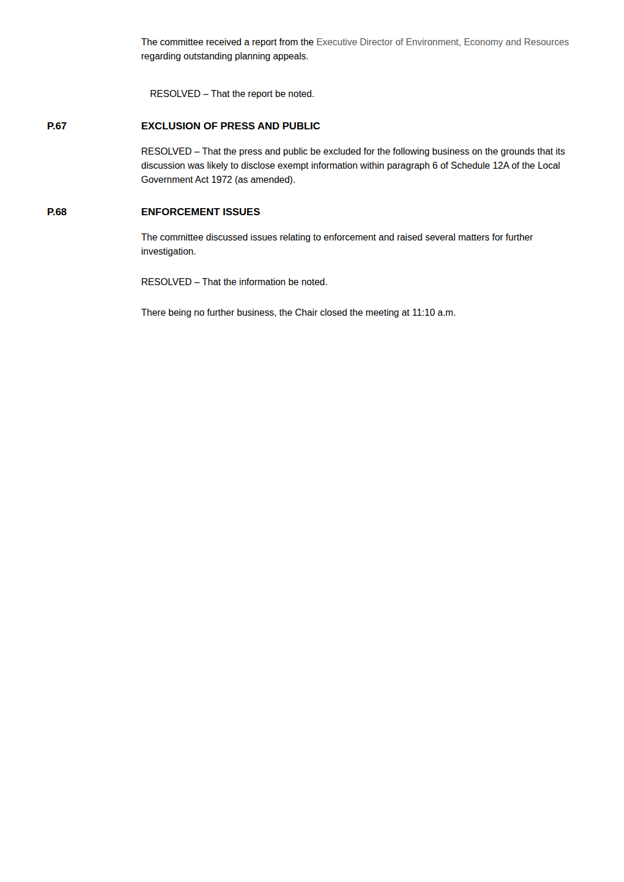The committee received a report from the Executive Director of Environment, Economy and Resources regarding outstanding planning appeals.
RESOLVED – That the report be noted.
P.67
Exclusion of Press and Public
RESOLVED – That the press and public be excluded for the following business on the grounds that its discussion was likely to disclose exempt information within paragraph 6 of Schedule 12A of the Local Government Act 1972 (as amended).
P.68
Enforcement Issues
The committee discussed issues relating to enforcement and raised several matters for further investigation.
RESOLVED – That the information be noted.
There being no further business, the Chair closed the meeting at 11:10 a.m.